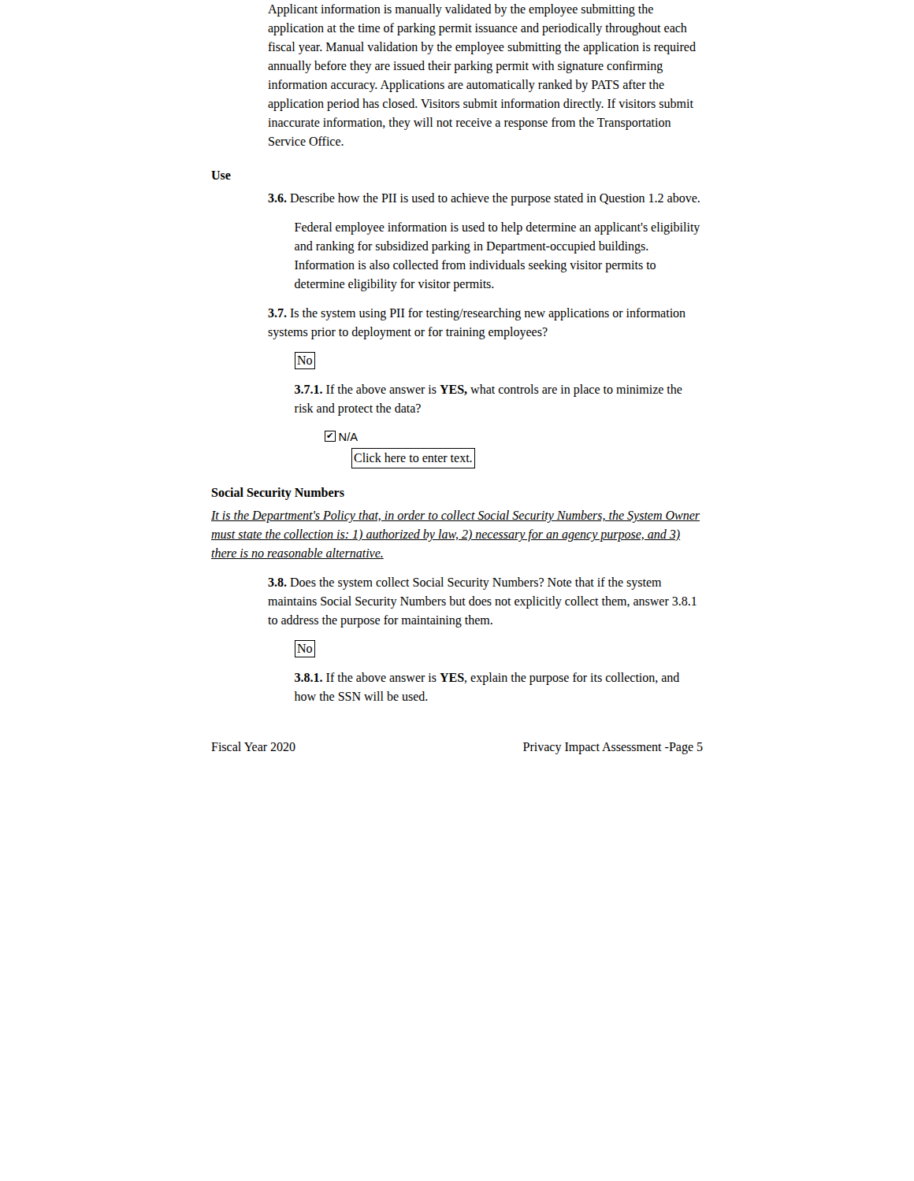Applicant information is manually validated by the employee submitting the application at the time of parking permit issuance and periodically throughout each fiscal year. Manual validation by the employee submitting the application is required annually before they are issued their parking permit with signature confirming information accuracy. Applications are automatically ranked by PATS after the application period has closed. Visitors submit information directly. If visitors submit inaccurate information, they will not receive a response from the Transportation Service Office.
Use
3.6. Describe how the PII is used to achieve the purpose stated in Question 1.2 above.
Federal employee information is used to help determine an applicant's eligibility and ranking for subsidized parking in Department-occupied buildings. Information is also collected from individuals seeking visitor permits to determine eligibility for visitor permits.
3.7. Is the system using PII for testing/researching new applications or information systems prior to deployment or for training employees?
No
3.7.1. If the above answer is YES, what controls are in place to minimize the risk and protect the data?
N/A
Click here to enter text.
Social Security Numbers
It is the Department's Policy that, in order to collect Social Security Numbers, the System Owner must state the collection is: 1) authorized by law, 2) necessary for an agency purpose, and 3) there is no reasonable alternative.
3.8. Does the system collect Social Security Numbers? Note that if the system maintains Social Security Numbers but does not explicitly collect them, answer 3.8.1 to address the purpose for maintaining them.
No
3.8.1. If the above answer is YES, explain the purpose for its collection, and how the SSN will be used.
Fiscal Year 2020 Privacy Impact Assessment -Page 5